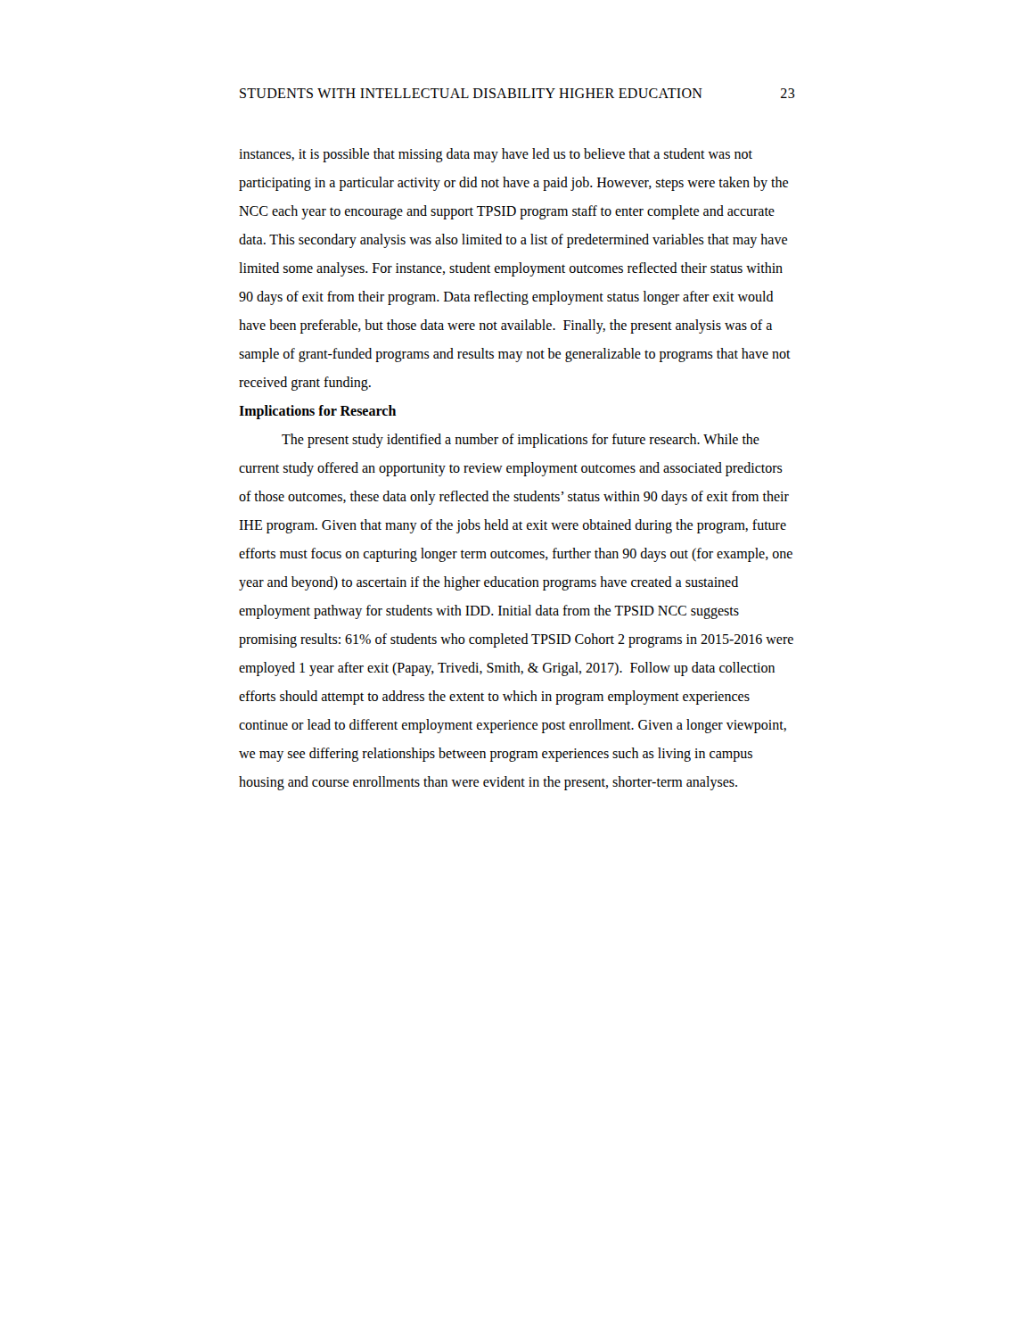Students with Intellectual Disability Higher Education 23
instances, it is possible that missing data may have led us to believe that a student was not participating in a particular activity or did not have a paid job. However, steps were taken by the NCC each year to encourage and support TPSID program staff to enter complete and accurate data. This secondary analysis was also limited to a list of predetermined variables that may have limited some analyses. For instance, student employment outcomes reflected their status within 90 days of exit from their program. Data reflecting employment status longer after exit would have been preferable, but those data were not available. Finally, the present analysis was of a sample of grant-funded programs and results may not be generalizable to programs that have not received grant funding.
Implications for Research
The present study identified a number of implications for future research. While the current study offered an opportunity to review employment outcomes and associated predictors of those outcomes, these data only reflected the students’ status within 90 days of exit from their IHE program. Given that many of the jobs held at exit were obtained during the program, future efforts must focus on capturing longer term outcomes, further than 90 days out (for example, one year and beyond) to ascertain if the higher education programs have created a sustained employment pathway for students with IDD. Initial data from the TPSID NCC suggests promising results: 61% of students who completed TPSID Cohort 2 programs in 2015-2016 were employed 1 year after exit (Papay, Trivedi, Smith, & Grigal, 2017). Follow up data collection efforts should attempt to address the extent to which in program employment experiences continue or lead to different employment experience post enrollment. Given a longer viewpoint, we may see differing relationships between program experiences such as living in campus housing and course enrollments than were evident in the present, shorter-term analyses.